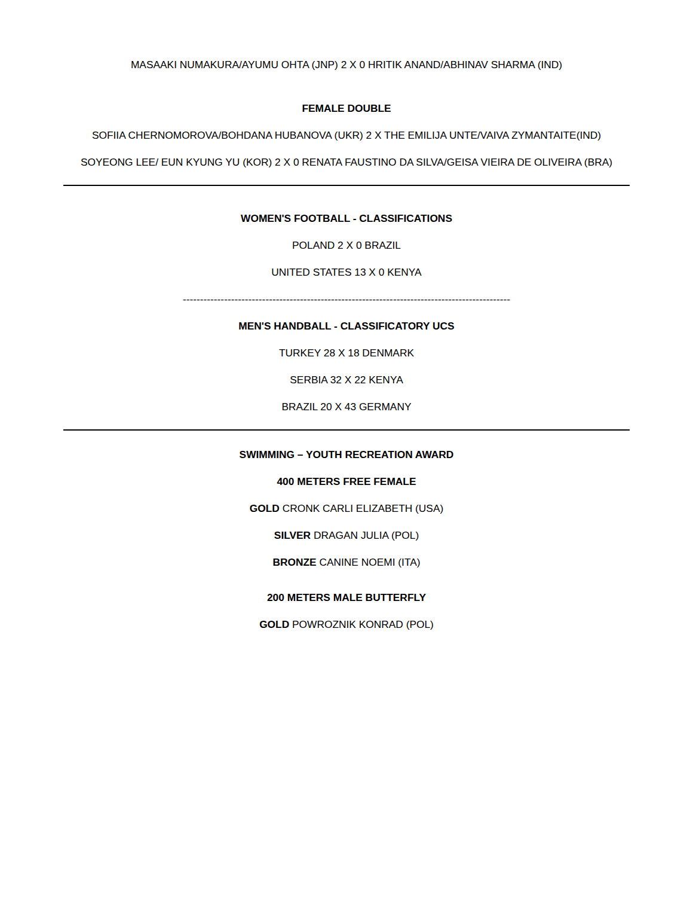MASAAKI NUMAKURA/AYUMU OHTA (JNP) 2 X 0 HRITIK ANAND/ABHINAV SHARMA (IND)
FEMALE DOUBLE
SOFIIA CHERNOMOROVA/BOHDANA HUBANOVA (UKR) 2 X THE EMILIJA UNTE/VAIVA ZYMANTAITE(IND)
SOYEONG LEE/ EUN KYUNG YU (KOR) 2 X 0 RENATA FAUSTINO DA SILVA/GEISA VIEIRA DE OLIVEIRA (BRA)
WOMEN'S FOOTBALL - CLASSIFICATIONS
POLAND 2 X 0 BRAZIL
UNITED STATES 13 X 0 KENYA
-----------------------------------------------------------------------------------------------
MEN'S HANDBALL - CLASSIFICATORY UCS
TURKEY 28 X 18 DENMARK
SERBIA 32 X 22 KENYA
BRAZIL 20 X 43 GERMANY
SWIMMING – YOUTH RECREATION AWARD
400 METERS FREE FEMALE
GOLD CRONK CARLI ELIZABETH (USA)
SILVER DRAGAN JULIA (POL)
BRONZE CANINE NOEMI (ITA)
200 METERS MALE BUTTERFLY
GOLD POWROZNIK KONRAD (POL)